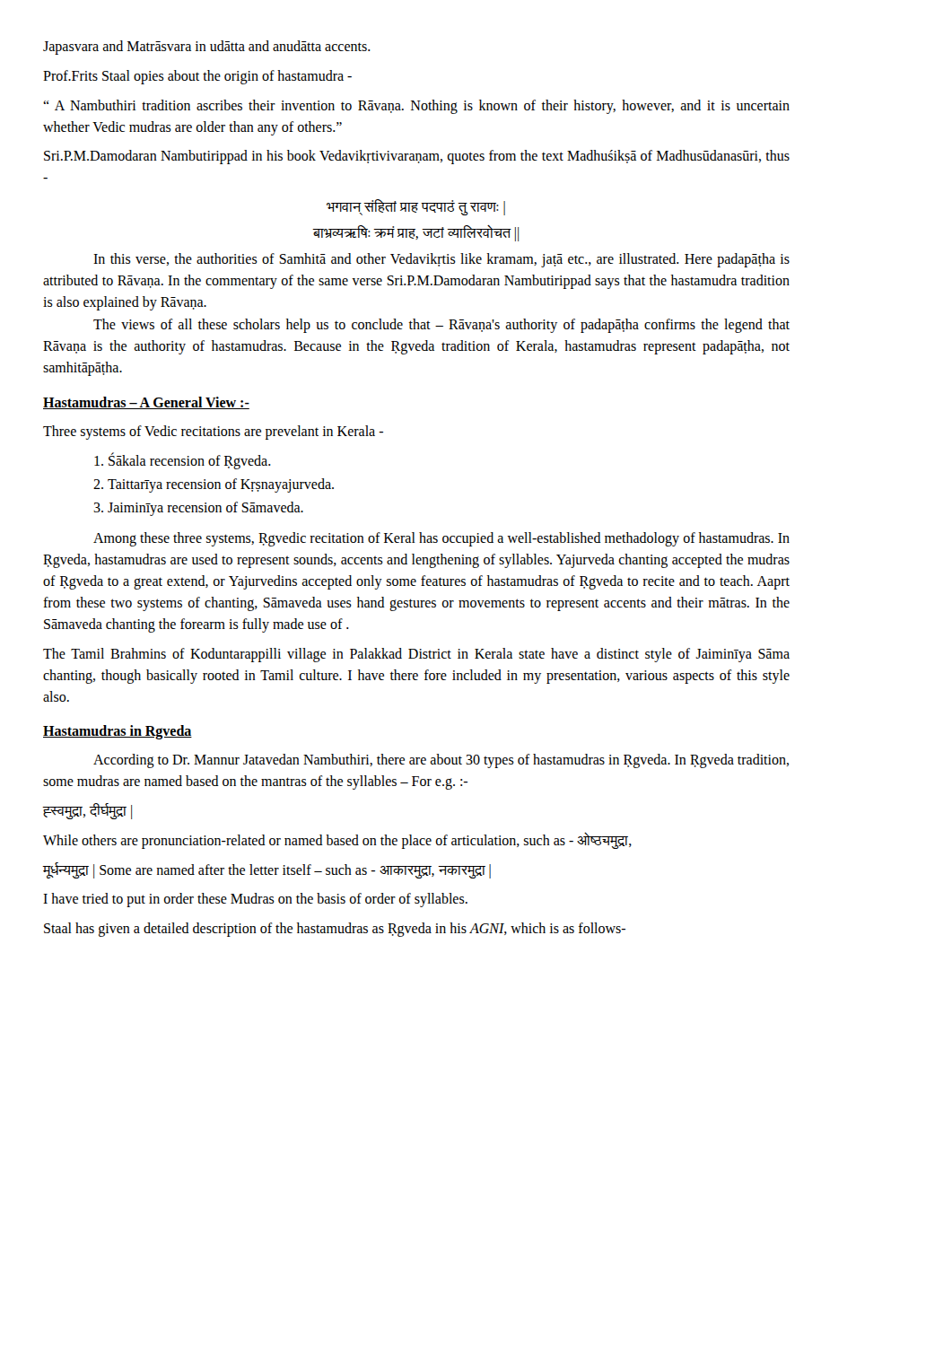Japasvara and Matrāsvara in udātta and anudātta accents.
Prof.Frits Staal opies about the origin of hastamudra -
“ A Nambuthiri tradition ascribes their invention to Rāvaṇa. Nothing is known of their history, however, and it is uncertain whether Vedic mudras are older than any of others.”
Sri.P.M.Damodaran Nambutirippad in his book Vedavikṛtivivaraṇam, quotes from the text Madhuśikṣā of Madhusūdanasūri, thus -
भगवान् संहितां प्राह पदपाठं तु रावणः |
बाभ्रव्यऋषिः क्रमं प्राह, जटां व्यालिरवोचत ||
In this verse, the authorities of Samhitā and other Vedavikṛtis like kramam, jaṭā etc., are illustrated. Here padapāṭha is attributed to Rāvaṇa. In the commentary of the same verse Sri.P.M.Damodaran Nambutirippad says that the hastamudra tradition is also explained by Rāvaṇa.
The views of all these scholars help us to conclude that – Rāvaṇa's authority of padapāṭha confirms the legend that Rāvaṇa is the authority of hastamudras. Because in the Ṛgveda tradition of Kerala, hastamudras represent padapāṭha, not samhitāpāṭha.
Hastamudras – A General View :-
Three systems of Vedic recitations are prevelant in Kerala -
Śākala recension of Ṛgveda.
Taittarīya recension of Kṛṣnayajurveda.
Jaiminīya recension of Sāmaveda.
Among these three systems, Ṛgvedic recitation of Keral has occupied a well-established methadology of hastamudras. In Ṛgveda, hastamudras are used to represent sounds, accents and lengthening of syllables. Yajurveda chanting accepted the mudras of Ṛgveda to a great extend, or Yajurvedins accepted only some features of hastamudras of Ṛgveda to recite and to teach. Aaprt from these two systems of chanting, Sāmaveda uses hand gestures or movements to represent accents and their mātras. In the Sāmaveda chanting the forearm is fully made use of .
The Tamil Brahmins of Koduntarappilli village in Palakkad District in Kerala state have a distinct style of Jaiminīya Sāma chanting, though basically rooted in Tamil culture. I have there fore included in my presentation, various aspects of this style also.
Hastamudras in Rgveda
According to Dr. Mannur Jatavedan Nambuthiri, there are about 30 types of hastamudras in Ṛgveda. In Ṛgveda tradition, some mudras are named based on the mantras of the syllables – For e.g. :-
ह्स्वमुद्रा, दीर्घमुद्रा |
While others are pronunciation-related or named based on the place of articulation, such as - ओष्ठ्यमुद्रा,
मूर्धन्यमुद्रा | Some are named after the letter itself – such as - आकारमुद्रा, नकारमुद्रा |
I have tried to put in order these Mudras on the basis of order of syllables.
Staal has given a detailed description of the hastamudras as Ṛgveda in his AGNI, which is as follows-